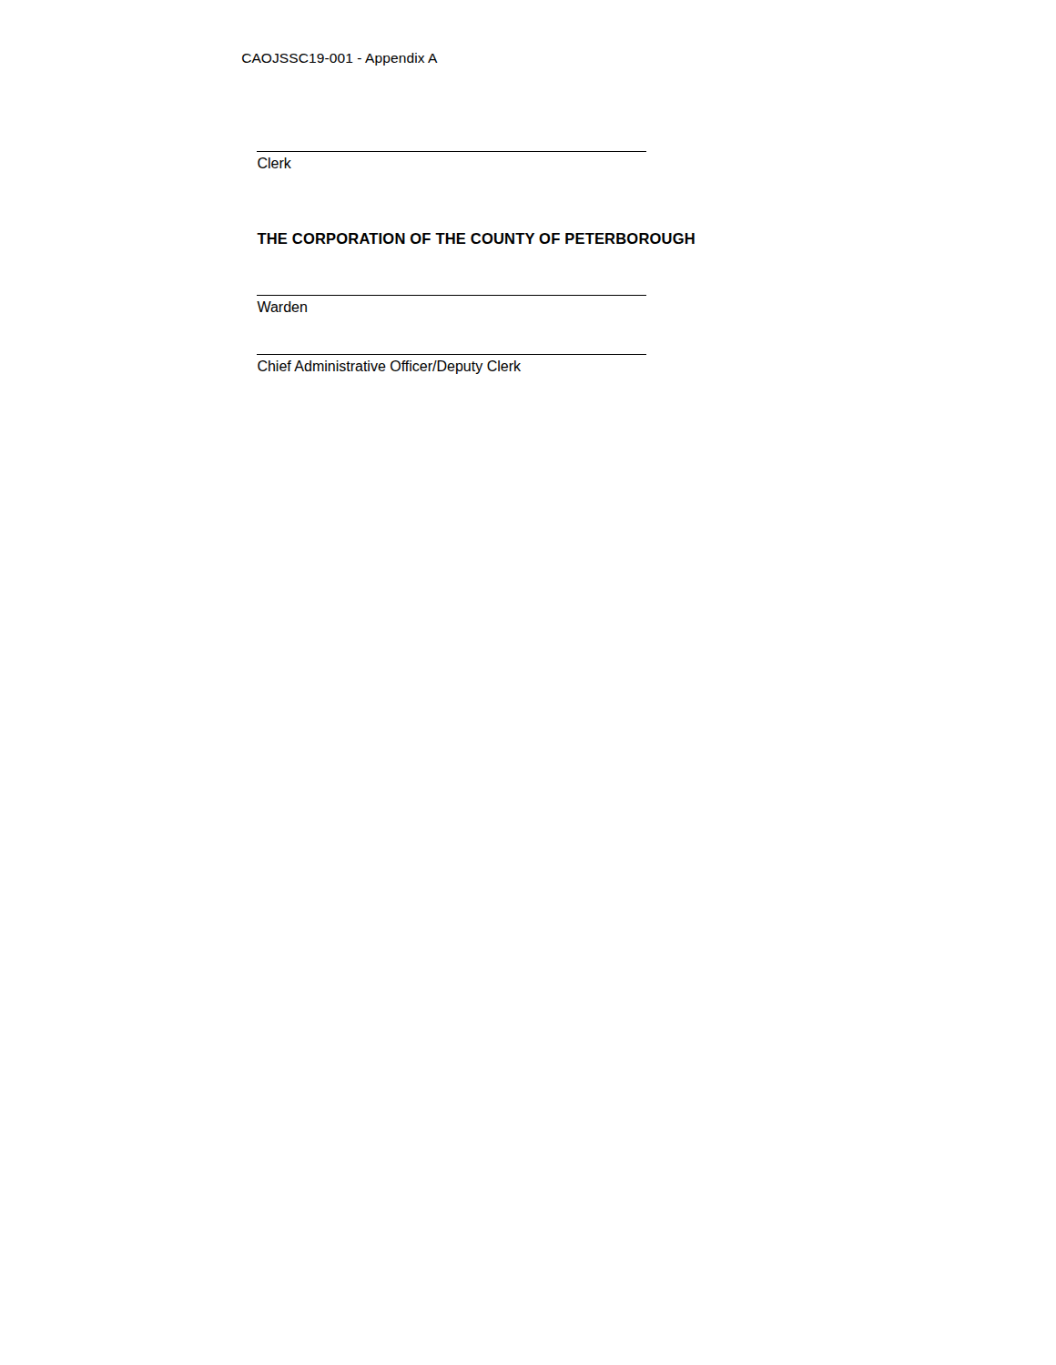CAOJSSC19-001 - Appendix A
Clerk
THE CORPORATION OF THE COUNTY OF PETERBOROUGH
Warden
Chief Administrative Officer/Deputy Clerk